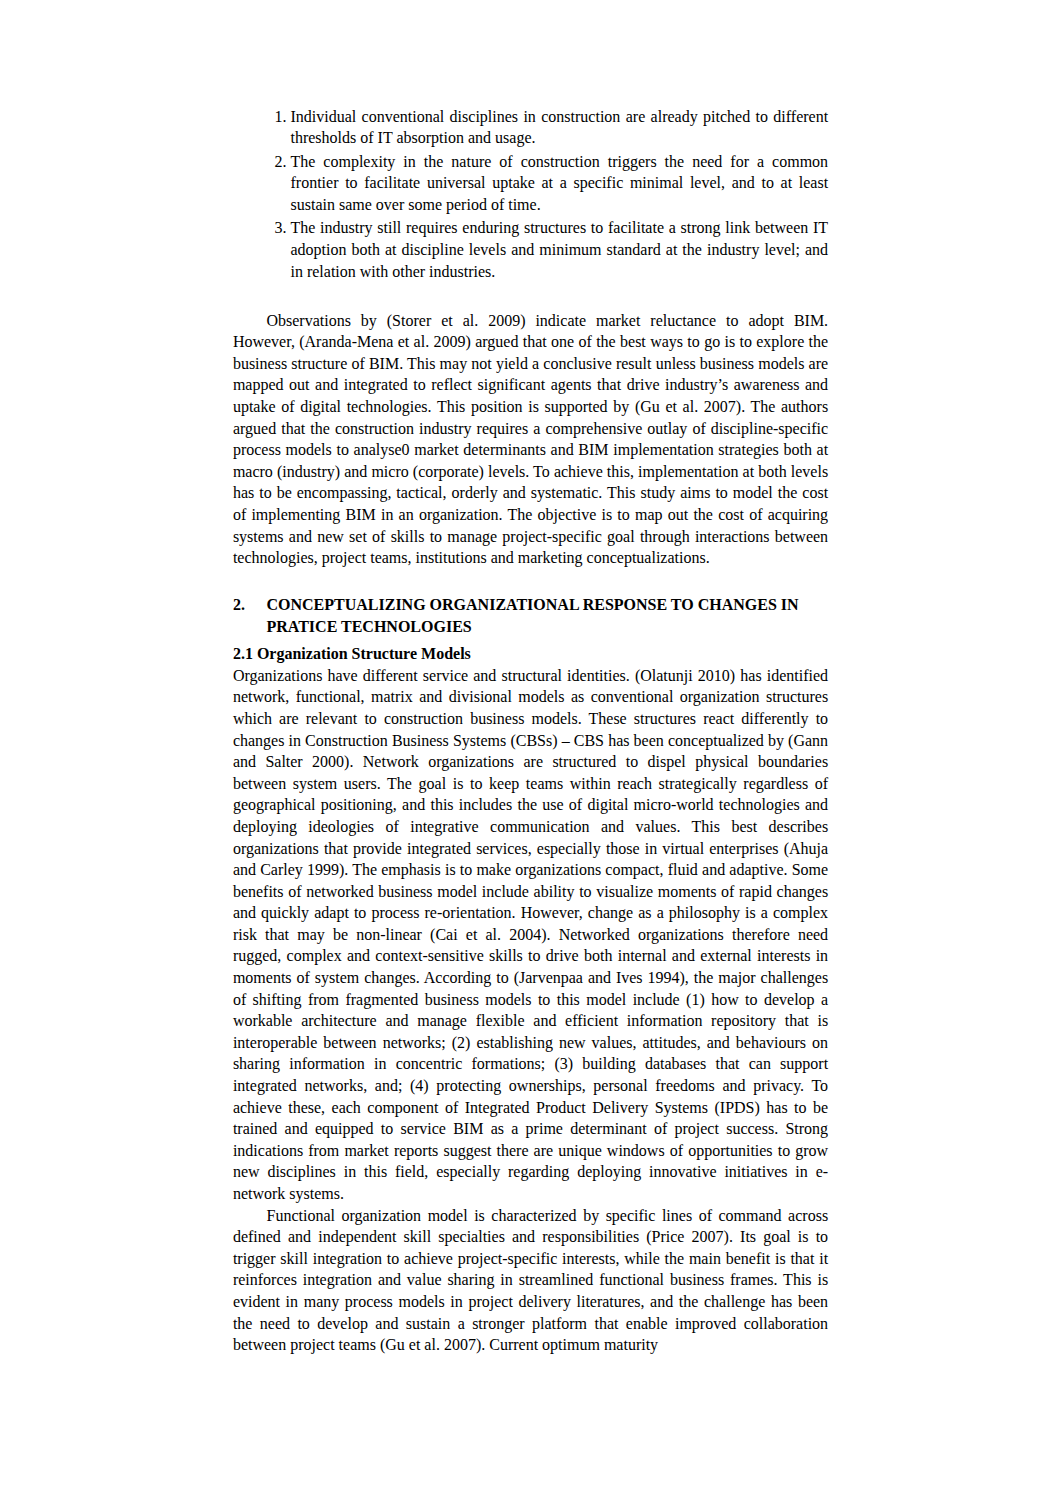Individual conventional disciplines in construction are already pitched to different thresholds of IT absorption and usage.
The complexity in the nature of construction triggers the need for a common frontier to facilitate universal uptake at a specific minimal level, and to at least sustain same over some period of time.
The industry still requires enduring structures to facilitate a strong link between IT adoption both at discipline levels and minimum standard at the industry level; and in relation with other industries.
Observations by (Storer et al. 2009) indicate market reluctance to adopt BIM. However, (Aranda-Mena et al. 2009) argued that one of the best ways to go is to explore the business structure of BIM. This may not yield a conclusive result unless business models are mapped out and integrated to reflect significant agents that drive industry’s awareness and uptake of digital technologies. This position is supported by (Gu et al. 2007). The authors argued that the construction industry requires a comprehensive outlay of discipline-specific process models to analyse0 market determinants and BIM implementation strategies both at macro (industry) and micro (corporate) levels. To achieve this, implementation at both levels has to be encompassing, tactical, orderly and systematic. This study aims to model the cost of implementing BIM in an organization. The objective is to map out the cost of acquiring systems and new set of skills to manage project-specific goal through interactions between technologies, project teams, institutions and marketing conceptualizations.
2. Conceptualizing organizational response to changes in pratice technologies
2.1 Organization Structure Models
Organizations have different service and structural identities. (Olatunji 2010) has identified network, functional, matrix and divisional models as conventional organization structures which are relevant to construction business models. These structures react differently to changes in Construction Business Systems (CBSs) – CBS has been conceptualized by (Gann and Salter 2000). Network organizations are structured to dispel physical boundaries between system users. The goal is to keep teams within reach strategically regardless of geographical positioning, and this includes the use of digital micro-world technologies and deploying ideologies of integrative communication and values. This best describes organizations that provide integrated services, especially those in virtual enterprises (Ahuja and Carley 1999). The emphasis is to make organizations compact, fluid and adaptive. Some benefits of networked business model include ability to visualize moments of rapid changes and quickly adapt to process re-orientation. However, change as a philosophy is a complex risk that may be non-linear (Cai et al. 2004). Networked organizations therefore need rugged, complex and context-sensitive skills to drive both internal and external interests in moments of system changes. According to (Jarvenpaa and Ives 1994), the major challenges of shifting from fragmented business models to this model include (1) how to develop a workable architecture and manage flexible and efficient information repository that is interoperable between networks; (2) establishing new values, attitudes, and behaviours on sharing information in concentric formations; (3) building databases that can support integrated networks, and; (4) protecting ownerships, personal freedoms and privacy. To achieve these, each component of Integrated Product Delivery Systems (IPDS) has to be trained and equipped to service BIM as a prime determinant of project success. Strong indications from market reports suggest there are unique windows of opportunities to grow new disciplines in this field, especially regarding deploying innovative initiatives in e-network systems.
Functional organization model is characterized by specific lines of command across defined and independent skill specialties and responsibilities (Price 2007). Its goal is to trigger skill integration to achieve project-specific interests, while the main benefit is that it reinforces integration and value sharing in streamlined functional business frames. This is evident in many process models in project delivery literatures, and the challenge has been the need to develop and sustain a stronger platform that enable improved collaboration between project teams (Gu et al. 2007). Current optimum maturity